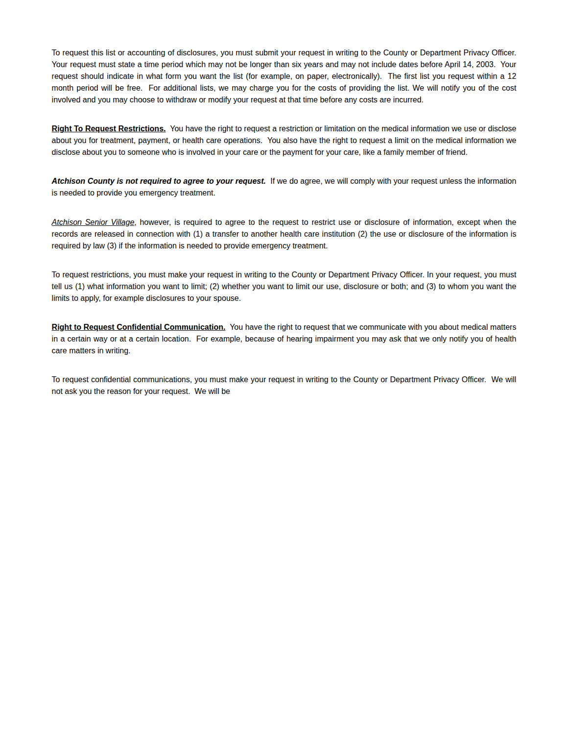To request this list or accounting of disclosures, you must submit your request in writing to the County or Department Privacy Officer. Your request must state a time period which may not be longer than six years and may not include dates before April 14, 2003. Your request should indicate in what form you want the list (for example, on paper, electronically). The first list you request within a 12 month period will be free. For additional lists, we may charge you for the costs of providing the list. We will notify you of the cost involved and you may choose to withdraw or modify your request at that time before any costs are incurred.
Right To Request Restrictions. You have the right to request a restriction or limitation on the medical information we use or disclose about you for treatment, payment, or health care operations. You also have the right to request a limit on the medical information we disclose about you to someone who is involved in your care or the payment for your care, like a family member of friend.
Atchison County is not required to agree to your request. If we do agree, we will comply with your request unless the information is needed to provide you emergency treatment.
Atchison Senior Village, however, is required to agree to the request to restrict use or disclosure of information, except when the records are released in connection with (1) a transfer to another health care institution (2) the use or disclosure of the information is required by law (3) if the information is needed to provide emergency treatment.
To request restrictions, you must make your request in writing to the County or Department Privacy Officer. In your request, you must tell us (1) what information you want to limit; (2) whether you want to limit our use, disclosure or both; and (3) to whom you want the limits to apply, for example disclosures to your spouse.
Right to Request Confidential Communication. You have the right to request that we communicate with you about medical matters in a certain way or at a certain location. For example, because of hearing impairment you may ask that we only notify you of health care matters in writing.
To request confidential communications, you must make your request in writing to the County or Department Privacy Officer. We will not ask you the reason for your request. We will be